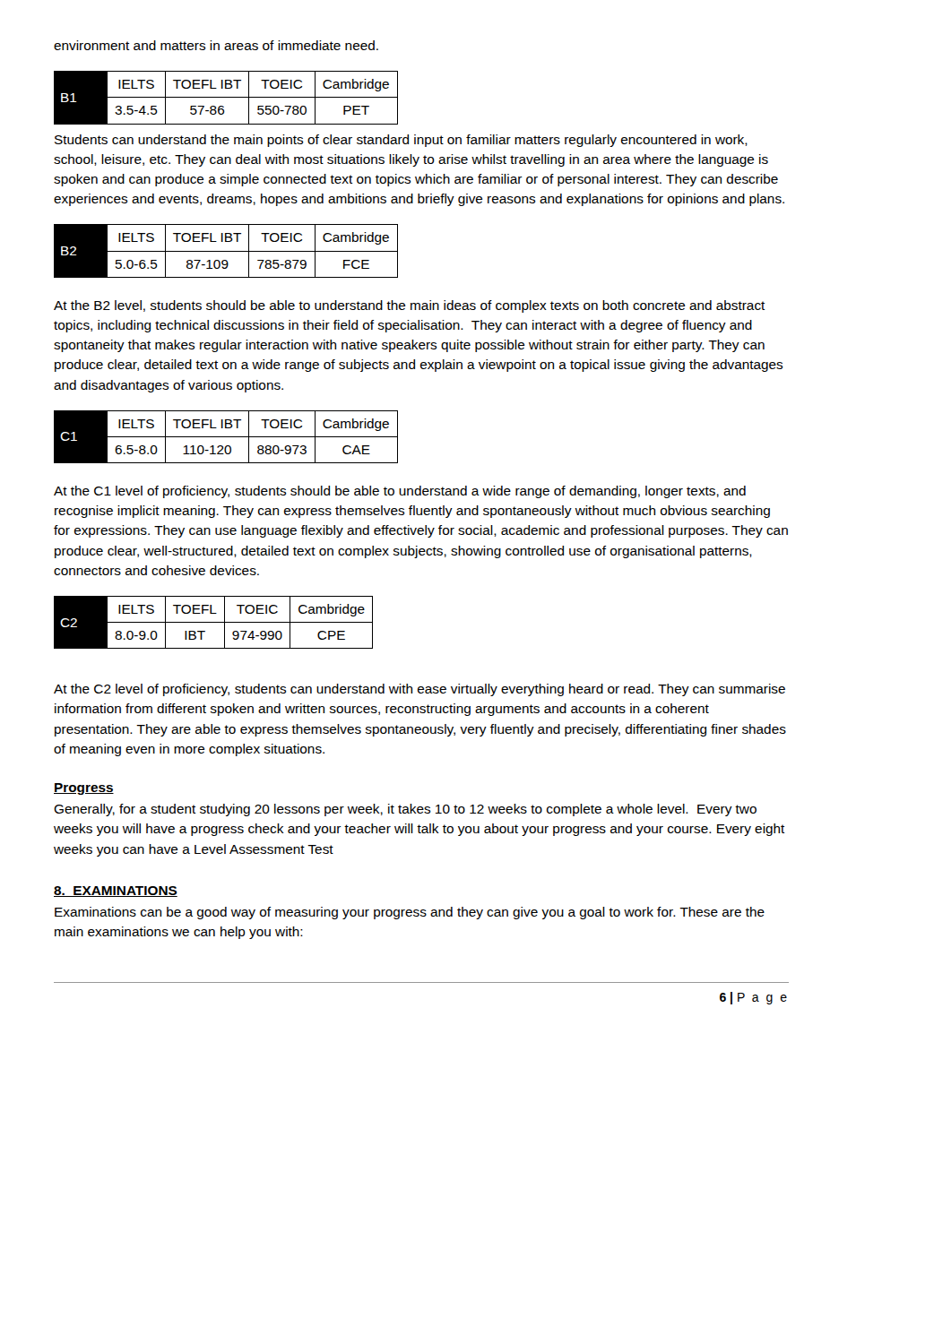environment and matters in areas of immediate need.
| B1 | IELTS | TOEFL IBT | TOEIC | Cambridge |
| 3.5-4.5 | 57-86 | 550-780 | PET |
Students can understand the main points of clear standard input on familiar matters regularly encountered in work, school, leisure, etc. They can deal with most situations likely to arise whilst travelling in an area where the language is spoken and can produce a simple connected text on topics which are familiar or of personal interest. They can describe experiences and events, dreams, hopes and ambitions and briefly give reasons and explanations for opinions and plans.
| B2 | IELTS | TOEFL IBT | TOEIC | Cambridge |
| 5.0-6.5 | 87-109 | 785-879 | FCE |
At the B2 level, students should be able to understand the main ideas of complex texts on both concrete and abstract topics, including technical discussions in their field of specialisation. They can interact with a degree of fluency and spontaneity that makes regular interaction with native speakers quite possible without strain for either party. They can produce clear, detailed text on a wide range of subjects and explain a viewpoint on a topical issue giving the advantages and disadvantages of various options.
| C1 | IELTS | TOEFL IBT | TOEIC | Cambridge |
| 6.5-8.0 | 110-120 | 880-973 | CAE |
At the C1 level of proficiency, students should be able to understand a wide range of demanding, longer texts, and recognise implicit meaning. They can express themselves fluently and spontaneously without much obvious searching for expressions. They can use language flexibly and effectively for social, academic and professional purposes. They can produce clear, well-structured, detailed text on complex subjects, showing controlled use of organisational patterns, connectors and cohesive devices.
| C2 | IELTS | TOEFL | TOEIC | Cambridge |
| 8.0-9.0 | IBT | 974-990 | CPE |
At the C2 level of proficiency, students can understand with ease virtually everything heard or read. They can summarise information from different spoken and written sources, reconstructing arguments and accounts in a coherent presentation. They are able to express themselves spontaneously, very fluently and precisely, differentiating finer shades of meaning even in more complex situations.
Progress
Generally, for a student studying 20 lessons per week, it takes 10 to 12 weeks to complete a whole level. Every two weeks you will have a progress check and your teacher will talk to you about your progress and your course. Every eight weeks you can have a Level Assessment Test
8. EXAMINATIONS
Examinations can be a good way of measuring your progress and they can give you a goal to work for. These are the main examinations we can help you with:
6 | P a g e